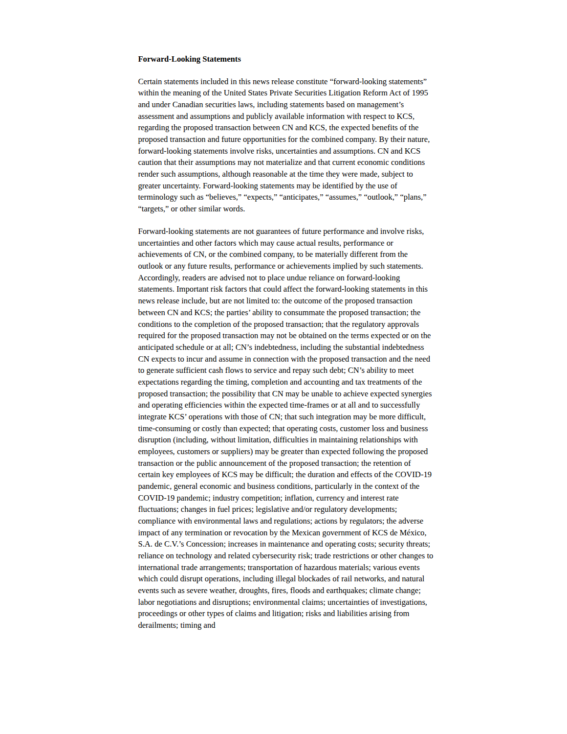Forward-Looking Statements
Certain statements included in this news release constitute “forward-looking statements” within the meaning of the United States Private Securities Litigation Reform Act of 1995 and under Canadian securities laws, including statements based on management’s assessment and assumptions and publicly available information with respect to KCS, regarding the proposed transaction between CN and KCS, the expected benefits of the proposed transaction and future opportunities for the combined company. By their nature, forward-looking statements involve risks, uncertainties and assumptions. CN and KCS caution that their assumptions may not materialize and that current economic conditions render such assumptions, although reasonable at the time they were made, subject to greater uncertainty. Forward-looking statements may be identified by the use of terminology such as “believes,” “expects,” “anticipates,” “assumes,” “outlook,” “plans,” “targets,” or other similar words.
Forward-looking statements are not guarantees of future performance and involve risks, uncertainties and other factors which may cause actual results, performance or achievements of CN, or the combined company, to be materially different from the outlook or any future results, performance or achievements implied by such statements. Accordingly, readers are advised not to place undue reliance on forward-looking statements. Important risk factors that could affect the forward-looking statements in this news release include, but are not limited to: the outcome of the proposed transaction between CN and KCS; the parties’ ability to consummate the proposed transaction; the conditions to the completion of the proposed transaction; that the regulatory approvals required for the proposed transaction may not be obtained on the terms expected or on the anticipated schedule or at all; CN’s indebtedness, including the substantial indebtedness CN expects to incur and assume in connection with the proposed transaction and the need to generate sufficient cash flows to service and repay such debt; CN’s ability to meet expectations regarding the timing, completion and accounting and tax treatments of the proposed transaction; the possibility that CN may be unable to achieve expected synergies and operating efficiencies within the expected time-frames or at all and to successfully integrate KCS’ operations with those of CN; that such integration may be more difficult, time-consuming or costly than expected; that operating costs, customer loss and business disruption (including, without limitation, difficulties in maintaining relationships with employees, customers or suppliers) may be greater than expected following the proposed transaction or the public announcement of the proposed transaction; the retention of certain key employees of KCS may be difficult; the duration and effects of the COVID-19 pandemic, general economic and business conditions, particularly in the context of the COVID-19 pandemic; industry competition; inflation, currency and interest rate fluctuations; changes in fuel prices; legislative and/or regulatory developments; compliance with environmental laws and regulations; actions by regulators; the adverse impact of any termination or revocation by the Mexican government of KCS de México, S.A. de C.V.’s Concession; increases in maintenance and operating costs; security threats; reliance on technology and related cybersecurity risk; trade restrictions or other changes to international trade arrangements; transportation of hazardous materials; various events which could disrupt operations, including illegal blockades of rail networks, and natural events such as severe weather, droughts, fires, floods and earthquakes; climate change; labor negotiations and disruptions; environmental claims; uncertainties of investigations, proceedings or other types of claims and litigation; risks and liabilities arising from derailments; timing and